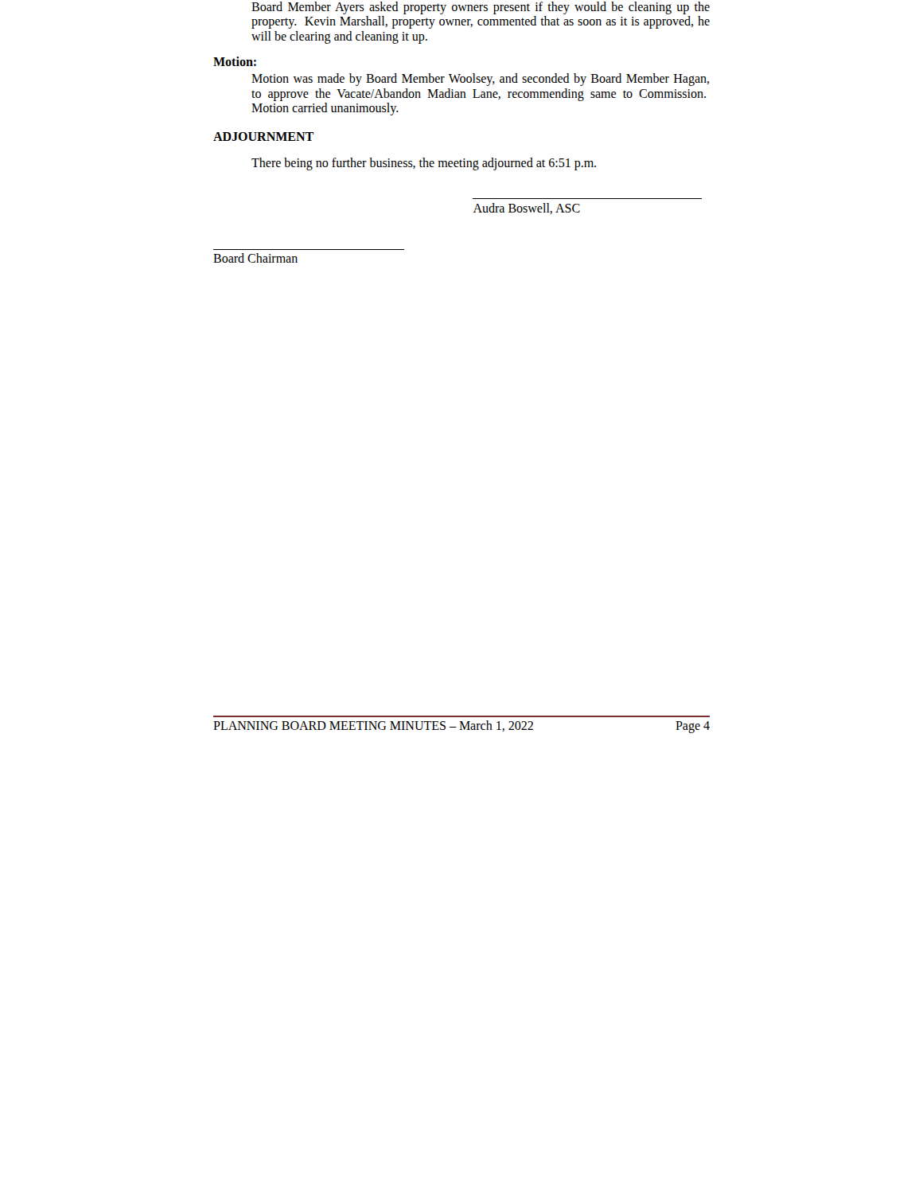Board Member Ayers asked property owners present if they would be cleaning up the property. Kevin Marshall, property owner, commented that as soon as it is approved, he will be clearing and cleaning it up.
Motion:
Motion was made by Board Member Woolsey, and seconded by Board Member Hagan, to approve the Vacate/Abandon Madian Lane, recommending same to Commission. Motion carried unanimously.
ADJOURNMENT
There being no further business, the meeting adjourned at 6:51 p.m.
Audra Boswell, ASC
Board Chairman
PLANNING BOARD MEETING MINUTES – March 1, 2022 Page 4